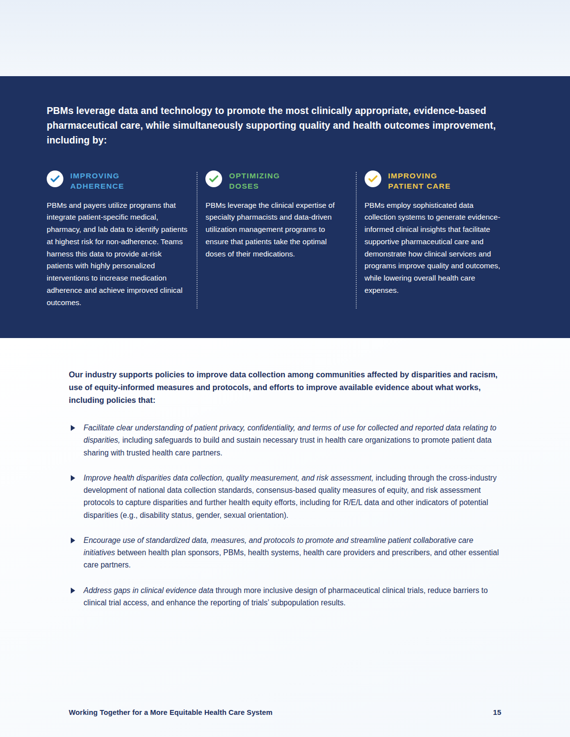PBMs leverage data and technology to promote the most clinically appropriate, evidence-based pharmaceutical care, while simultaneously supporting quality and health outcomes improvement, including by:
Improving
Adherence
PBMs and payers utilize programs that integrate patient-specific medical, pharmacy, and lab data to identify patients at highest risk for non-adherence. Teams harness this data to provide at-risk patients with highly personalized interventions to increase medication adherence and achieve improved clinical outcomes.
Optimizing
Doses
PBMs leverage the clinical expertise of specialty pharmacists and data-driven utilization management programs to ensure that patients take the optimal doses of their medications.
Improving
Patient Care
PBMs employ sophisticated data collection systems to generate evidence-informed clinical insights that facilitate supportive pharmaceutical care and demonstrate how clinical services and programs improve quality and outcomes, while lowering overall health care expenses.
Our industry supports policies to improve data collection among communities affected by disparities and racism, use of equity-informed measures and protocols, and efforts to improve available evidence about what works, including policies that:
Facilitate clear understanding of patient privacy, confidentiality, and terms of use for collected and reported data relating to disparities, including safeguards to build and sustain necessary trust in health care organizations to promote patient data sharing with trusted health care partners.
Improve health disparities data collection, quality measurement, and risk assessment, including through the cross-industry development of national data collection standards, consensus-based quality measures of equity, and risk assessment protocols to capture disparities and further health equity efforts, including for R/E/L data and other indicators of potential disparities (e.g., disability status, gender, sexual orientation).
Encourage use of standardized data, measures, and protocols to promote and streamline patient collaborative care initiatives between health plan sponsors, PBMs, health systems, health care providers and prescribers, and other essential care partners.
Address gaps in clinical evidence data through more inclusive design of pharmaceutical clinical trials, reduce barriers to clinical trial access, and enhance the reporting of trials’ subpopulation results.
Working Together for a More Equitable Health Care System 15